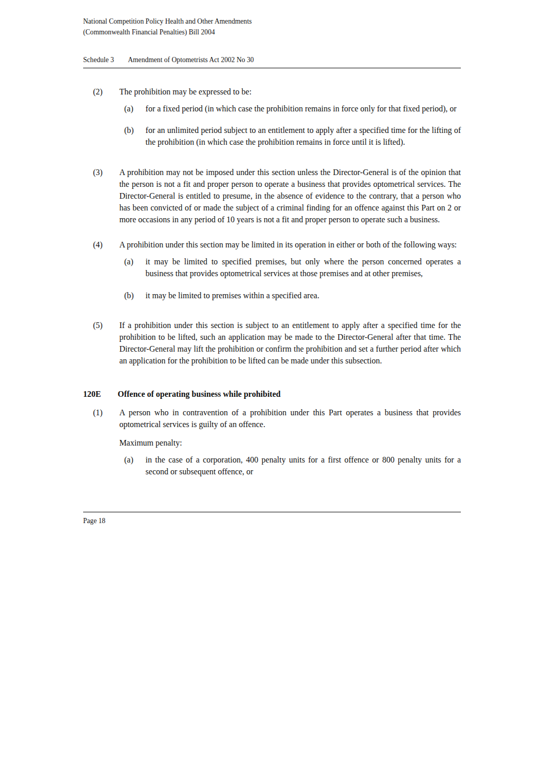National Competition Policy Health and Other Amendments
(Commonwealth Financial Penalties) Bill 2004
Schedule 3 Amendment of Optometrists Act 2002 No 30
(2)
The prohibition may be expressed to be:
(a)
for a fixed period (in which case the prohibition remains in force only for that fixed period), or
(b)
for an unlimited period subject to an entitlement to apply after a specified time for the lifting of the prohibition (in which case the prohibition remains in force until it is lifted).
(3)
A prohibition may not be imposed under this section unless the Director-General is of the opinion that the person is not a fit and proper person to operate a business that provides optometrical services. The Director-General is entitled to presume, in the absence of evidence to the contrary, that a person who has been convicted of or made the subject of a criminal finding for an offence against this Part on 2 or more occasions in any period of 10 years is not a fit and proper person to operate such a business.
(4)
A prohibition under this section may be limited in its operation in either or both of the following ways:
(a)
it may be limited to specified premises, but only where the person concerned operates a business that provides optometrical services at those premises and at other premises,
(b)
it may be limited to premises within a specified area.
(5)
If a prohibition under this section is subject to an entitlement to apply after a specified time for the prohibition to be lifted, such an application may be made to the Director-General after that time. The Director-General may lift the prohibition or confirm the prohibition and set a further period after which an application for the prohibition to be lifted can be made under this subsection.
120E Offence of operating business while prohibited
(1)
A person who in contravention of a prohibition under this Part operates a business that provides optometrical services is guilty of an offence.
Maximum penalty:
(a)
in the case of a corporation, 400 penalty units for a first offence or 800 penalty units for a second or subsequent offence, or
Page 18